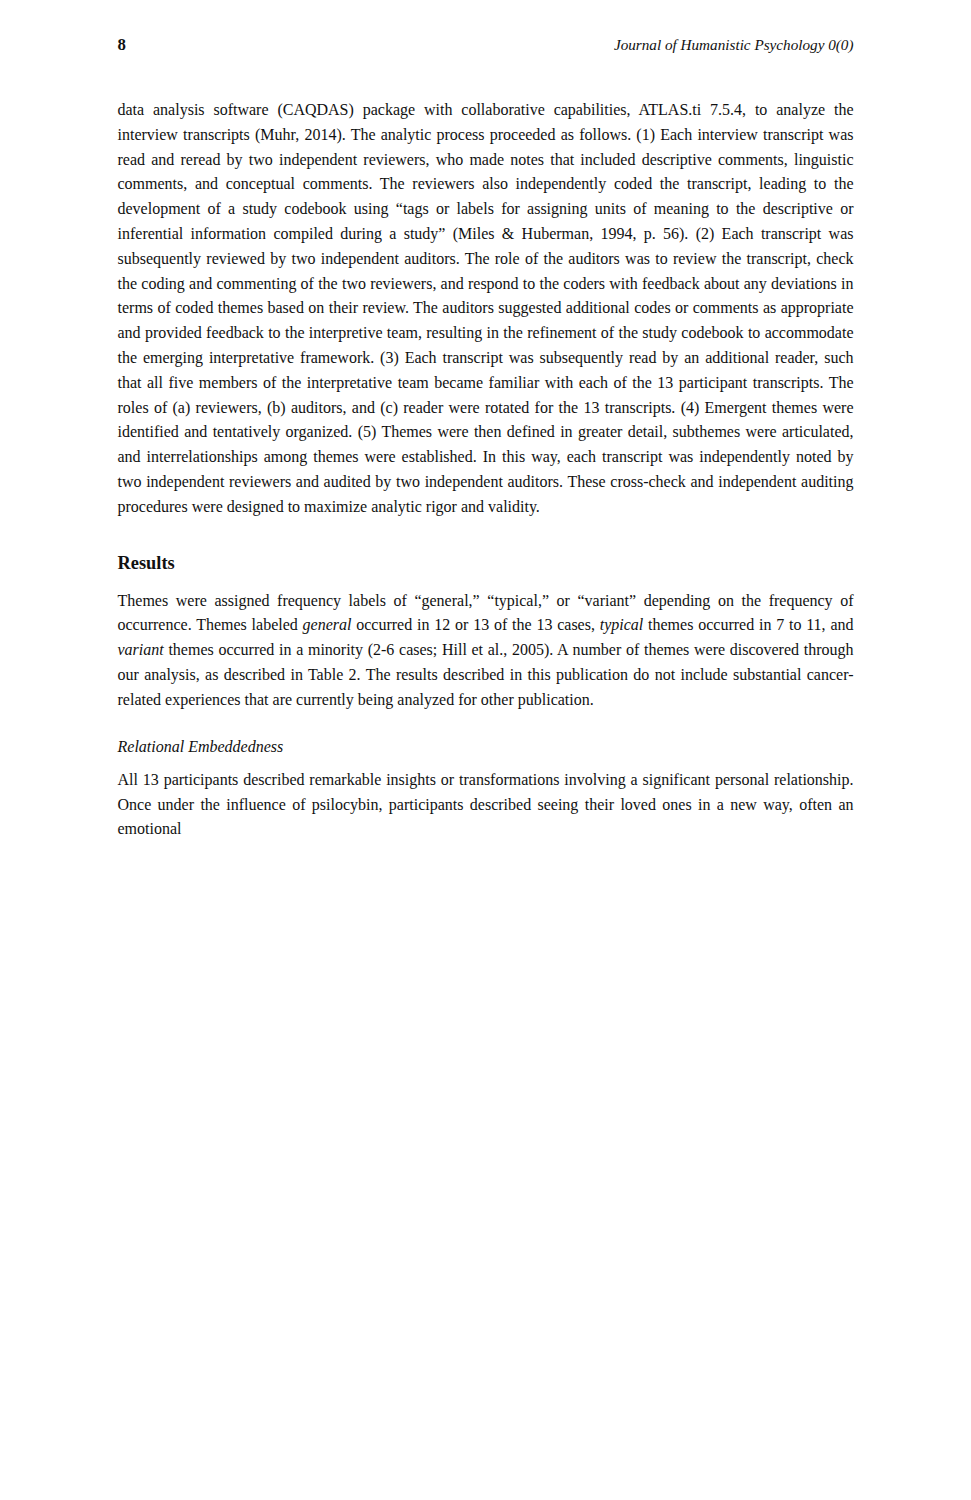8 Journal of Humanistic Psychology 0(0)
data analysis software (CAQDAS) package with collaborative capabilities, ATLAS.ti 7.5.4, to analyze the interview transcripts (Muhr, 2014). The analytic process proceeded as follows. (1) Each interview transcript was read and reread by two independent reviewers, who made notes that included descriptive comments, linguistic comments, and conceptual comments. The reviewers also independently coded the transcript, leading to the development of a study codebook using “tags or labels for assigning units of meaning to the descriptive or inferential information compiled during a study” (Miles & Huberman, 1994, p. 56). (2) Each transcript was subsequently reviewed by two independent auditors. The role of the auditors was to review the transcript, check the coding and commenting of the two reviewers, and respond to the coders with feedback about any deviations in terms of coded themes based on their review. The auditors suggested additional codes or comments as appropriate and provided feedback to the interpretive team, resulting in the refinement of the study codebook to accommodate the emerging interpretative framework. (3) Each transcript was subsequently read by an additional reader, such that all five members of the interpretative team became familiar with each of the 13 participant transcripts. The roles of (a) reviewers, (b) auditors, and (c) reader were rotated for the 13 transcripts. (4) Emergent themes were identified and tentatively organized. (5) Themes were then defined in greater detail, subthemes were articulated, and interrelationships among themes were established. In this way, each transcript was independently noted by two independent reviewers and audited by two independent auditors. These cross-check and independent auditing procedures were designed to maximize analytic rigor and validity.
Results
Themes were assigned frequency labels of “general,” “typical,” or “variant” depending on the frequency of occurrence. Themes labeled general occurred in 12 or 13 of the 13 cases, typical themes occurred in 7 to 11, and variant themes occurred in a minority (2-6 cases; Hill et al., 2005). A number of themes were discovered through our analysis, as described in Table 2. The results described in this publication do not include substantial cancer-related experiences that are currently being analyzed for other publication.
Relational Embeddedness
All 13 participants described remarkable insights or transformations involving a significant personal relationship. Once under the influence of psilocybin, participants described seeing their loved ones in a new way, often an emotional